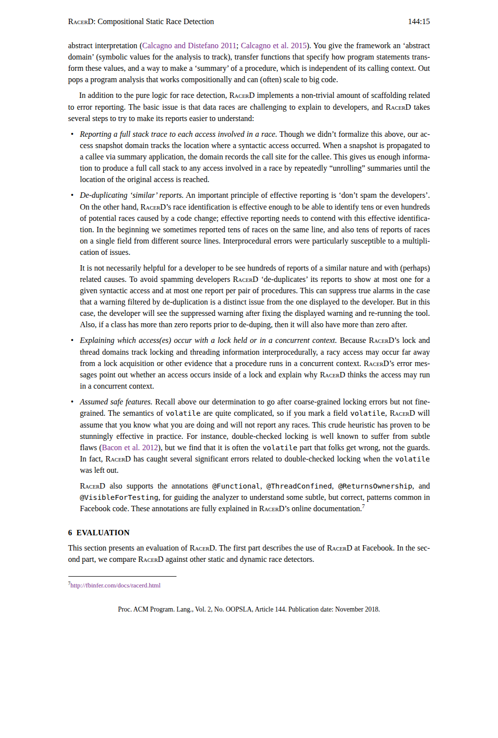RacerD: Compositional Static Race Detection 144:15
abstract interpretation (Calcagno and Distefano 2011; Calcagno et al. 2015). You give the framework an ‘abstract domain’ (symbolic values for the analysis to track), transfer functions that specify how program statements transform these values, and a way to make a ‘summary’ of a procedure, which is independent of its calling context. Out pops a program analysis that works compositionally and can (often) scale to big code.
In addition to the pure logic for race detection, RacerD implements a non-trivial amount of scaffolding related to error reporting. The basic issue is that data races are challenging to explain to developers, and RacerD takes several steps to try to make its reports easier to understand:
Reporting a full stack trace to each access involved in a race. Though we didn’t formalize this above, our access snapshot domain tracks the location where a syntactic access occurred. When a snapshot is propagated to a callee via summary application, the domain records the call site for the callee. This gives us enough information to produce a full call stack to any access involved in a race by repeatedly “unrolling” summaries until the location of the original access is reached.
De-duplicating ‘similar’ reports. An important principle of effective reporting is ‘don’t spam the developers’. On the other hand, RacerD’s race identification is effective enough to be able to identify tens or even hundreds of potential races caused by a code change; effective reporting needs to contend with this effective identification. In the beginning we sometimes reported tens of races on the same line, and also tens of reports of races on a single field from different source lines. Interprocedural errors were particularly susceptible to a multiplication of issues.
It is not necessarily helpful for a developer to be see hundreds of reports of a similar nature and with (perhaps) related causes. To avoid spamming developers RacerD ‘de-duplicates’ its reports to show at most one for a given syntactic access and at most one report per pair of procedures. This can suppress true alarms in the case that a warning filtered by de-duplication is a distinct issue from the one displayed to the developer. But in this case, the developer will see the suppressed warning after fixing the displayed warning and re-running the tool. Also, if a class has more than zero reports prior to de-duping, then it will also have more than zero after.
Explaining which access(es) occur with a lock held or in a concurrent context. Because RacerD’s lock and thread domains track locking and threading information interprocedurally, a racy access may occur far away from a lock acquisition or other evidence that a procedure runs in a concurrent context. RacerD’s error messages point out whether an access occurs inside of a lock and explain why RacerD thinks the access may run in a concurrent context.
Assumed safe features. Recall above our determination to go after coarse-grained locking errors but not fine-grained. The semantics of volatile are quite complicated, so if you mark a field volatile, RacerD will assume that you know what you are doing and will not report any races. This crude heuristic has proven to be stunningly effective in practice. For instance, double-checked locking is well known to suffer from subtle flaws (Bacon et al. 2012), but we find that it is often the volatile part that folks get wrong, not the guards. In fact, RacerD has caught several significant errors related to double-checked locking when the volatile was left out.
RacerD also supports the annotations @Functional, @ThreadConfined, @ReturnsOwnership, and @VisibleForTesting, for guiding the analyzer to understand some subtle, but correct, patterns common in Facebook code. These annotations are fully explained in RacerD’s online documentation.7
6 Evaluation
This section presents an evaluation of RacerD. The first part describes the use of RacerD at Facebook. In the second part, we compare RacerD against other static and dynamic race detectors.
7http://fbinfer.com/docs/racerd.html
Proc. ACM Program. Lang., Vol. 2, No. OOPSLA, Article 144. Publication date: November 2018.